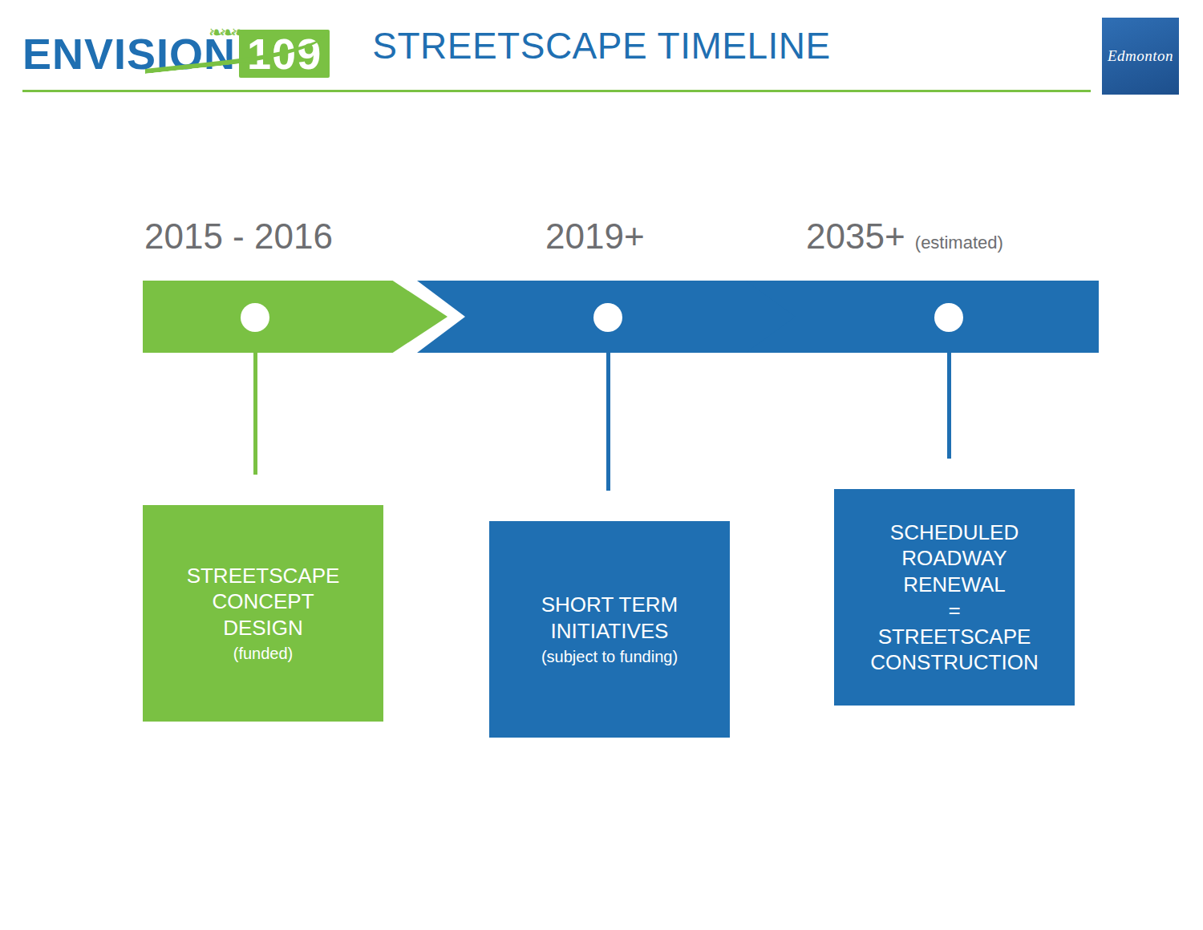❧❧❧
ENVISION109
STREETSCAPE TIMELINE
Edmonton
2015 - 2016
2019+
2035+ (estimated)
STREETSCAPE
CONCEPT
DESIGN (funded)
SHORT TERM
INITIATIVES (subject to funding)
SCHEDULED
ROADWAY
RENEWAL
=
STREETSCAPE
CONSTRUCTION